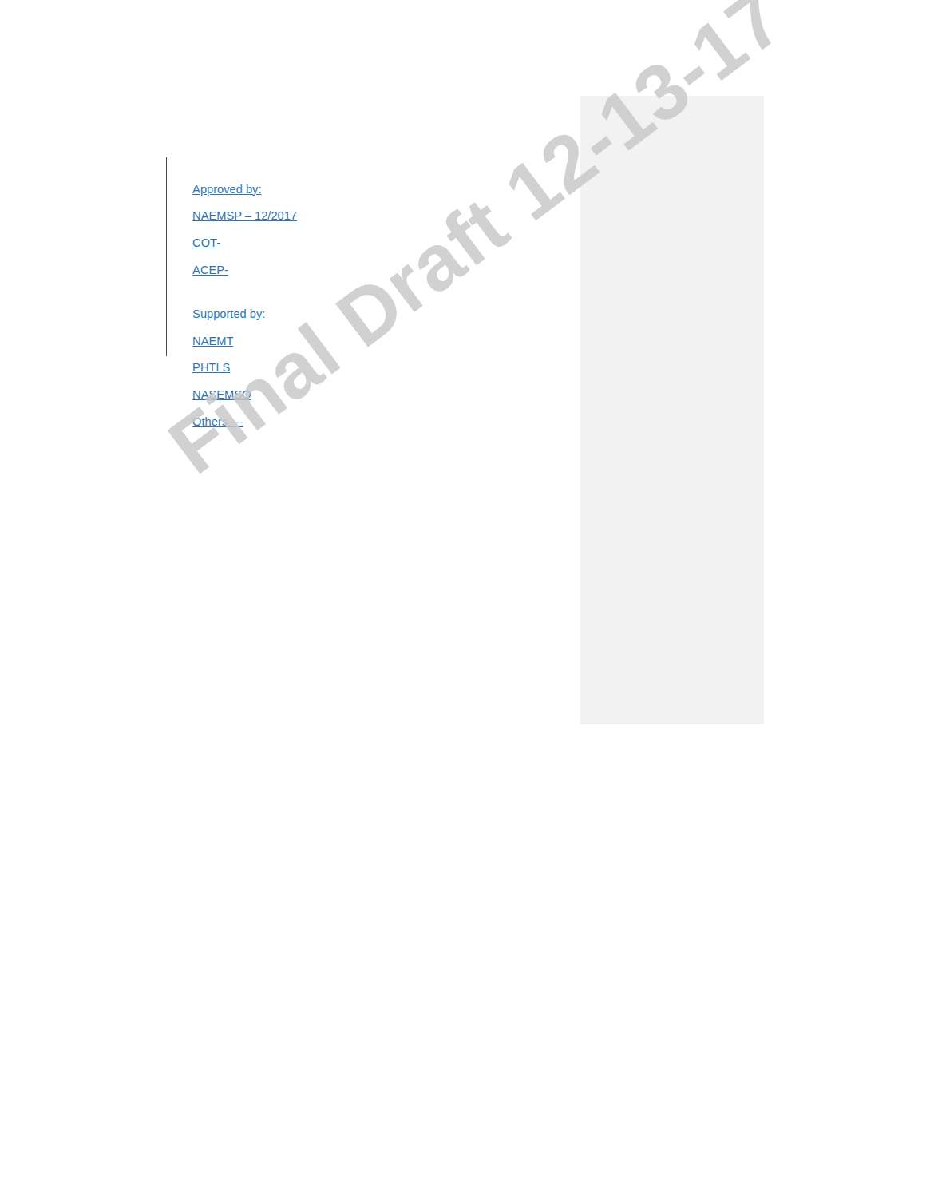Approved by:
NAEMSP – 12/2017
COT-
ACEP-
Supported by:
NAEMT
PHTLS
NASEMSO
Others----
Final Draft 12-13-17